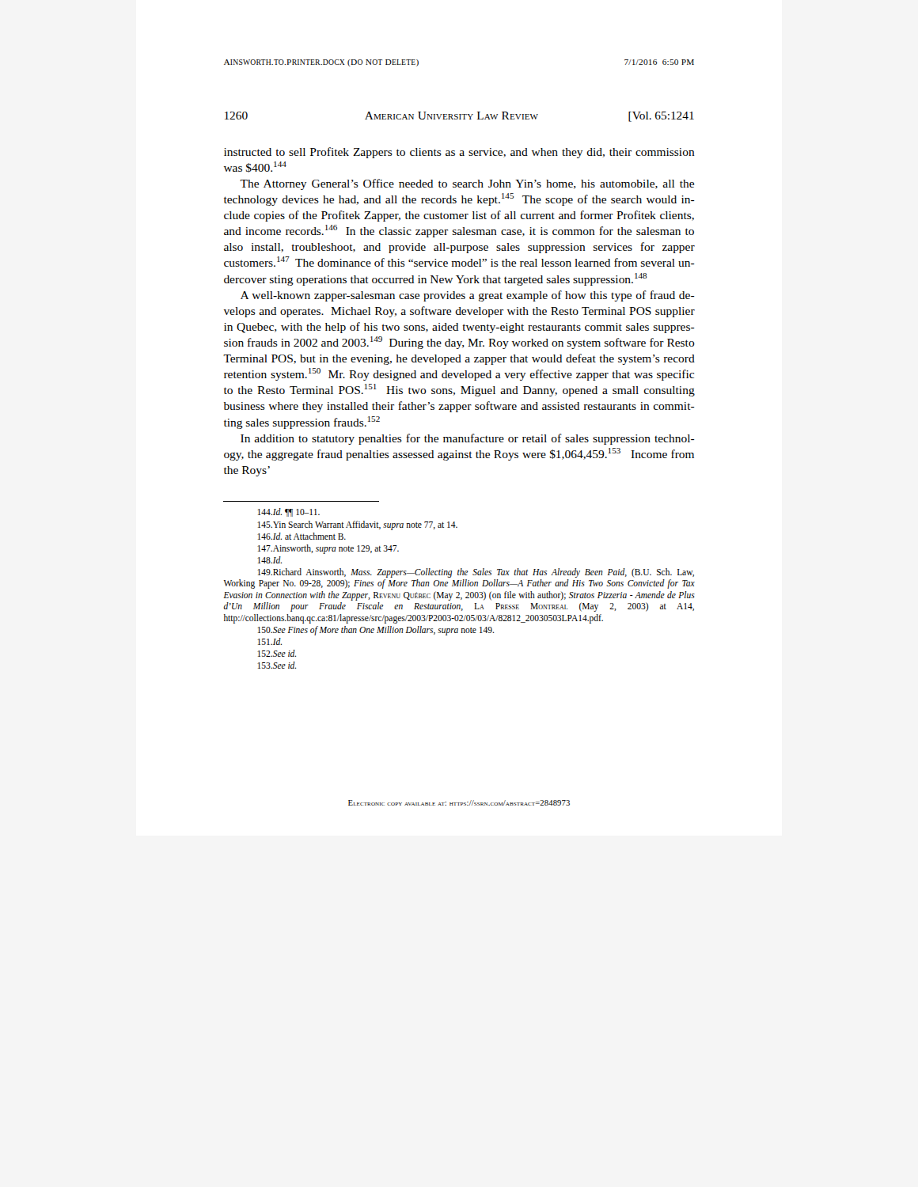AINSWORTH.TO.PRINTER.DOCX (DO NOT DELETE) 7/1/2016 6:50 PM
1260 American University Law Review [Vol. 65:1241
instructed to sell Profitek Zappers to clients as a service, and when they did, their commission was $400.144
The Attorney General’s Office needed to search John Yin’s home, his automobile, all the technology devices he had, and all the records he kept.145 The scope of the search would include copies of the Profitek Zapper, the customer list of all current and former Profitek clients, and income records.146 In the classic zapper salesman case, it is common for the salesman to also install, troubleshoot, and provide all-purpose sales suppression services for zapper customers.147 The dominance of this “service model” is the real lesson learned from several undercover sting operations that occurred in New York that targeted sales suppression.148
A well-known zapper-salesman case provides a great example of how this type of fraud develops and operates. Michael Roy, a software developer with the Resto Terminal POS supplier in Quebec, with the help of his two sons, aided twenty-eight restaurants commit sales suppression frauds in 2002 and 2003.149 During the day, Mr. Roy worked on system software for Resto Terminal POS, but in the evening, he developed a zapper that would defeat the system’s record retention system.150 Mr. Roy designed and developed a very effective zapper that was specific to the Resto Terminal POS.151 His two sons, Miguel and Danny, opened a small consulting business where they installed their father’s zapper software and assisted restaurants in committing sales suppression frauds.152
In addition to statutory penalties for the manufacture or retail of sales suppression technology, the aggregate fraud penalties assessed against the Roys were $1,064,459.153 Income from the Roys’
144. Id. ¶¶ 10–11.
145. Yin Search Warrant Affidavit, supra note 77, at 14.
146. Id. at Attachment B.
147. Ainsworth, supra note 129, at 347.
148. Id.
149. Richard Ainsworth, Mass. Zappers—Collecting the Sales Tax that Has Already Been Paid, (B.U. Sch. Law, Working Paper No. 09-28, 2009); Fines of More Than One Million Dollars—A Father and His Two Sons Convicted for Tax Evasion in Connection with the Zapper, Revenu Québec (May 2, 2003) (on file with author); Stratos Pizzeria - Amende de Plus d’Un Million pour Fraude Fiscale en Restauration, La Presse Montreal (May 2, 2003) at A14, http://collections.banq.qc.ca:81/lapresse/src/pages/2003/P2003-02/05/03/A/82812_20030503LPA14.pdf.
150. See Fines of More than One Million Dollars, supra note 149.
151. Id.
152. See id.
153. See id.
Electronic copy available at: https://ssrn.com/abstract=2848973